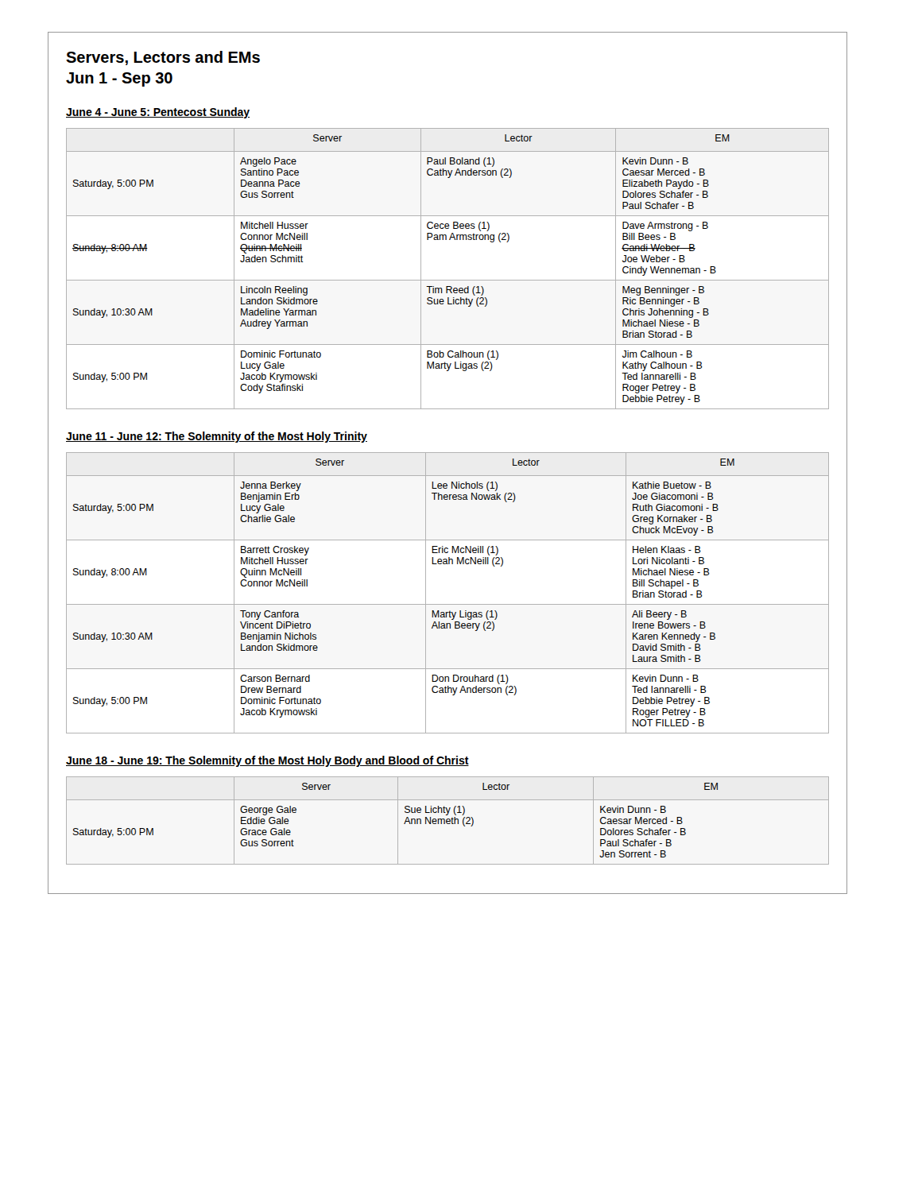Servers, Lectors and EMs
Jun 1 - Sep 30
June 4 - June 5: Pentecost Sunday
| | Server | Lector | EM |
| --- | --- | --- | --- |
| Saturday, 5:00 PM | Angelo Pace Santino Pace Deanna Pace Gus Sorrent | Paul Boland (1) Cathy Anderson (2) | Kevin Dunn - B Caesar Merced - B Elizabeth Paydo - B Dolores Schafer - B Paul Schafer - B |
| Sunday, 8:00 AM | Mitchell Husser Connor McNeill Quinn McNeill Jaden Schmitt | Cece Bees (1) Pam Armstrong (2) | Dave Armstrong - B Bill Bees - B Candi Weber - B Joe Weber - B Cindy Wenneman - B |
| Sunday, 10:30 AM | Lincoln Reeling Landon Skidmore Madeline Yarman Audrey Yarman | Tim Reed (1) Sue Lichty (2) | Meg Benninger - B Ric Benninger - B Chris Johenning - B Michael Niese - B Brian Storad - B |
| Sunday, 5:00 PM | Dominic Fortunato Lucy Gale Jacob Krymowski Cody Stafinski | Bob Calhoun (1) Marty Ligas (2) | Jim Calhoun - B Kathy Calhoun - B Ted Iannarelli - B Roger Petrey - B Debbie Petrey - B |
June 11 - June 12: The Solemnity of the Most Holy Trinity
| | Server | Lector | EM |
| --- | --- | --- | --- |
| Saturday, 5:00 PM | Jenna Berkey Benjamin Erb Lucy Gale Charlie Gale | Lee Nichols (1) Theresa Nowak (2) | Kathie Buetow - B Joe Giacomoni - B Ruth Giacomoni - B Greg Kornaker - B Chuck McEvoy - B |
| Sunday, 8:00 AM | Barrett Croskey Mitchell Husser Quinn McNeill Connor McNeill | Eric McNeill (1) Leah McNeill (2) | Helen Klaas - B Lori Nicolanti - B Michael Niese - B Bill Schapel - B Brian Storad - B |
| Sunday, 10:30 AM | Tony Canfora Vincent DiPietro Benjamin Nichols Landon Skidmore | Marty Ligas (1) Alan Beery (2) | Ali Beery - B Irene Bowers - B Karen Kennedy - B David Smith - B Laura Smith - B |
| Sunday, 5:00 PM | Carson Bernard Drew Bernard Dominic Fortunato Jacob Krymowski | Don Drouhard (1) Cathy Anderson (2) | Kevin Dunn - B Ted Iannarelli - B Debbie Petrey - B Roger Petrey - B NOT FILLED - B |
June 18 - June 19: The Solemnity of the Most Holy Body and Blood of Christ
| | Server | Lector | EM |
| --- | --- | --- | --- |
| Saturday, 5:00 PM | George Gale Eddie Gale Grace Gale Gus Sorrent | Sue Lichty (1) Ann Nemeth (2) | Kevin Dunn - B Caesar Merced - B Dolores Schafer - B Paul Schafer - B Jen Sorrent - B |